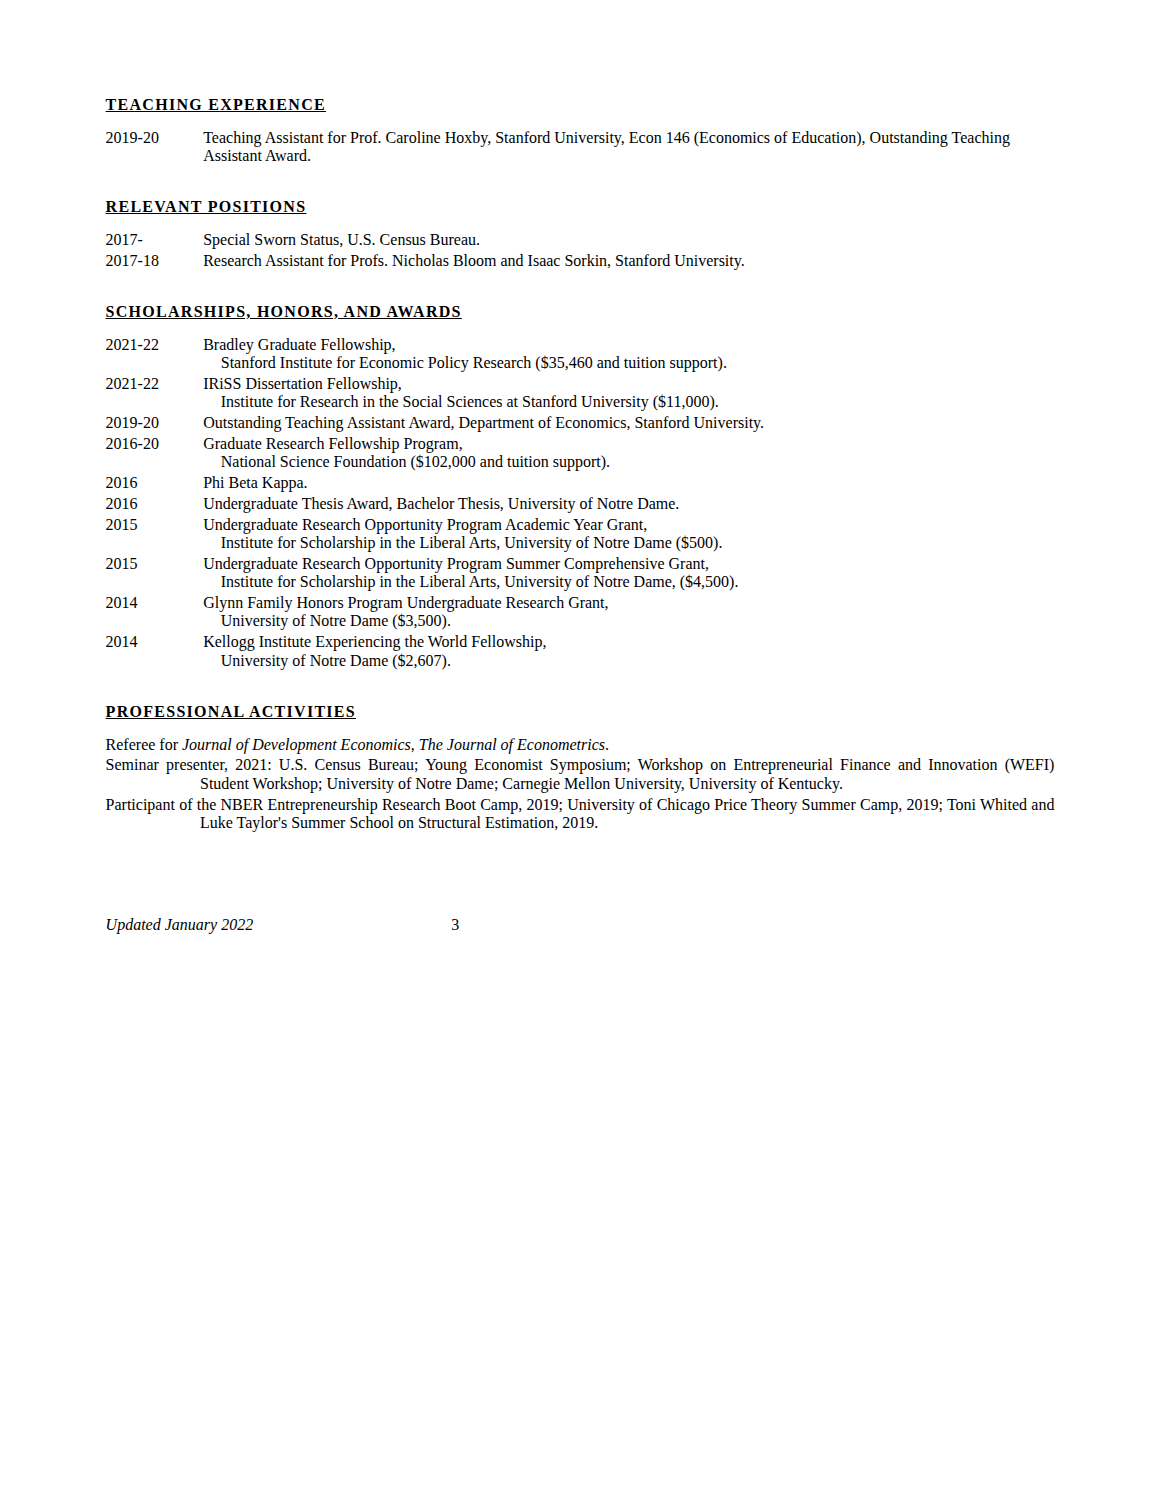TEACHING EXPERIENCE
| 2019-20 | Teaching Assistant for Prof. Caroline Hoxby, Stanford University, Econ 146 (Economics of Education), Outstanding Teaching Assistant Award. |
RELEVANT POSITIONS
| 2017- | Special Sworn Status, U.S. Census Bureau. |
| 2017-18 | Research Assistant for Profs. Nicholas Bloom and Isaac Sorkin, Stanford University. |
SCHOLARSHIPS, HONORS, AND AWARDS
| 2021-22 | Bradley Graduate Fellowship, Stanford Institute for Economic Policy Research ($35,460 and tuition support). |
| 2021-22 | IRiSS Dissertation Fellowship, Institute for Research in the Social Sciences at Stanford University ($11,000). |
| 2019-20 | Outstanding Teaching Assistant Award, Department of Economics, Stanford University. |
| 2016-20 | Graduate Research Fellowship Program, National Science Foundation ($102,000 and tuition support). |
| 2016 | Phi Beta Kappa. |
| 2016 | Undergraduate Thesis Award, Bachelor Thesis, University of Notre Dame. |
| 2015 | Undergraduate Research Opportunity Program Academic Year Grant, Institute for Scholarship in the Liberal Arts, University of Notre Dame ($500). |
| 2015 | Undergraduate Research Opportunity Program Summer Comprehensive Grant, Institute for Scholarship in the Liberal Arts, University of Notre Dame, ($4,500). |
| 2014 | Glynn Family Honors Program Undergraduate Research Grant, University of Notre Dame ($3,500). |
| 2014 | Kellogg Institute Experiencing the World Fellowship, University of Notre Dame ($2,607). |
PROFESSIONAL ACTIVITIES
Referee for Journal of Development Economics, The Journal of Econometrics.
Seminar presenter, 2021: U.S. Census Bureau; Young Economist Symposium; Workshop on Entrepreneurial Finance and Innovation (WEFI) Student Workshop; University of Notre Dame; Carnegie Mellon University, University of Kentucky.
Participant of the NBER Entrepreneurship Research Boot Camp, 2019; University of Chicago Price Theory Summer Camp, 2019; Toni Whited and Luke Taylor's Summer School on Structural Estimation, 2019.
Updated January 20223